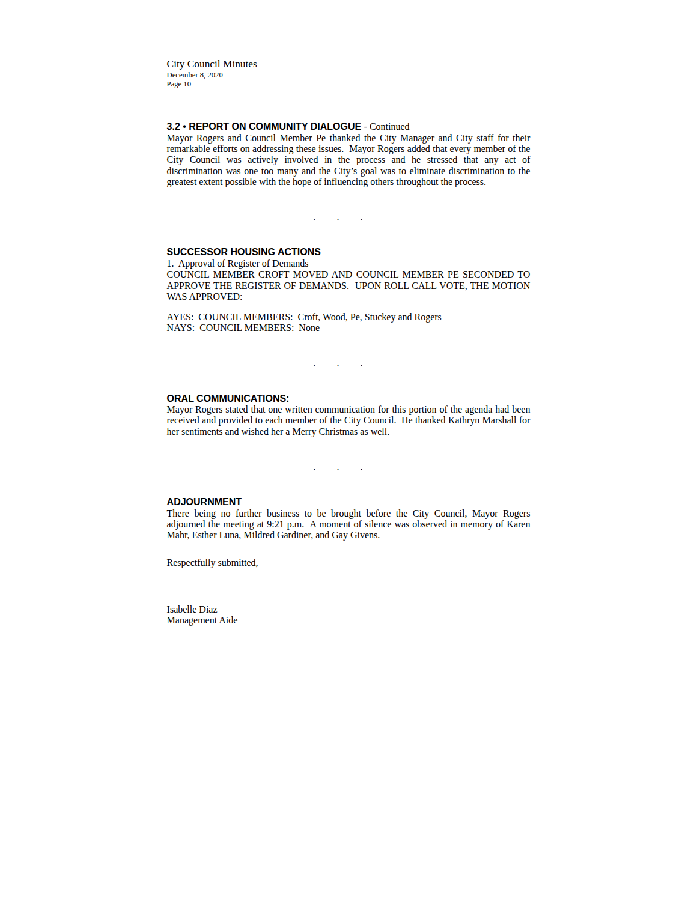City Council Minutes
December 8, 2020
Page 10
3.2 • REPORT ON COMMUNITY DIALOGUE - Continued
Mayor Rogers and Council Member Pe thanked the City Manager and City staff for their remarkable efforts on addressing these issues. Mayor Rogers added that every member of the City Council was actively involved in the process and he stressed that any act of discrimination was one too many and the City’s goal was to eliminate discrimination to the greatest extent possible with the hope of influencing others throughout the process.
...
SUCCESSOR HOUSING ACTIONS
1. Approval of Register of Demands
COUNCIL MEMBER CROFT MOVED AND COUNCIL MEMBER PE SECONDED TO APPROVE THE REGISTER OF DEMANDS. UPON ROLL CALL VOTE, THE MOTION WAS APPROVED:
AYES: COUNCIL MEMBERS: Croft, Wood, Pe, Stuckey and Rogers
NAYS: COUNCIL MEMBERS: None
...
ORAL COMMUNICATIONS:
Mayor Rogers stated that one written communication for this portion of the agenda had been received and provided to each member of the City Council. He thanked Kathryn Marshall for her sentiments and wished her a Merry Christmas as well.
...
ADJOURNMENT
There being no further business to be brought before the City Council, Mayor Rogers adjourned the meeting at 9:21 p.m. A moment of silence was observed in memory of Karen Mahr, Esther Luna, Mildred Gardiner, and Gay Givens.
Respectfully submitted,
Isabelle Diaz
Management Aide